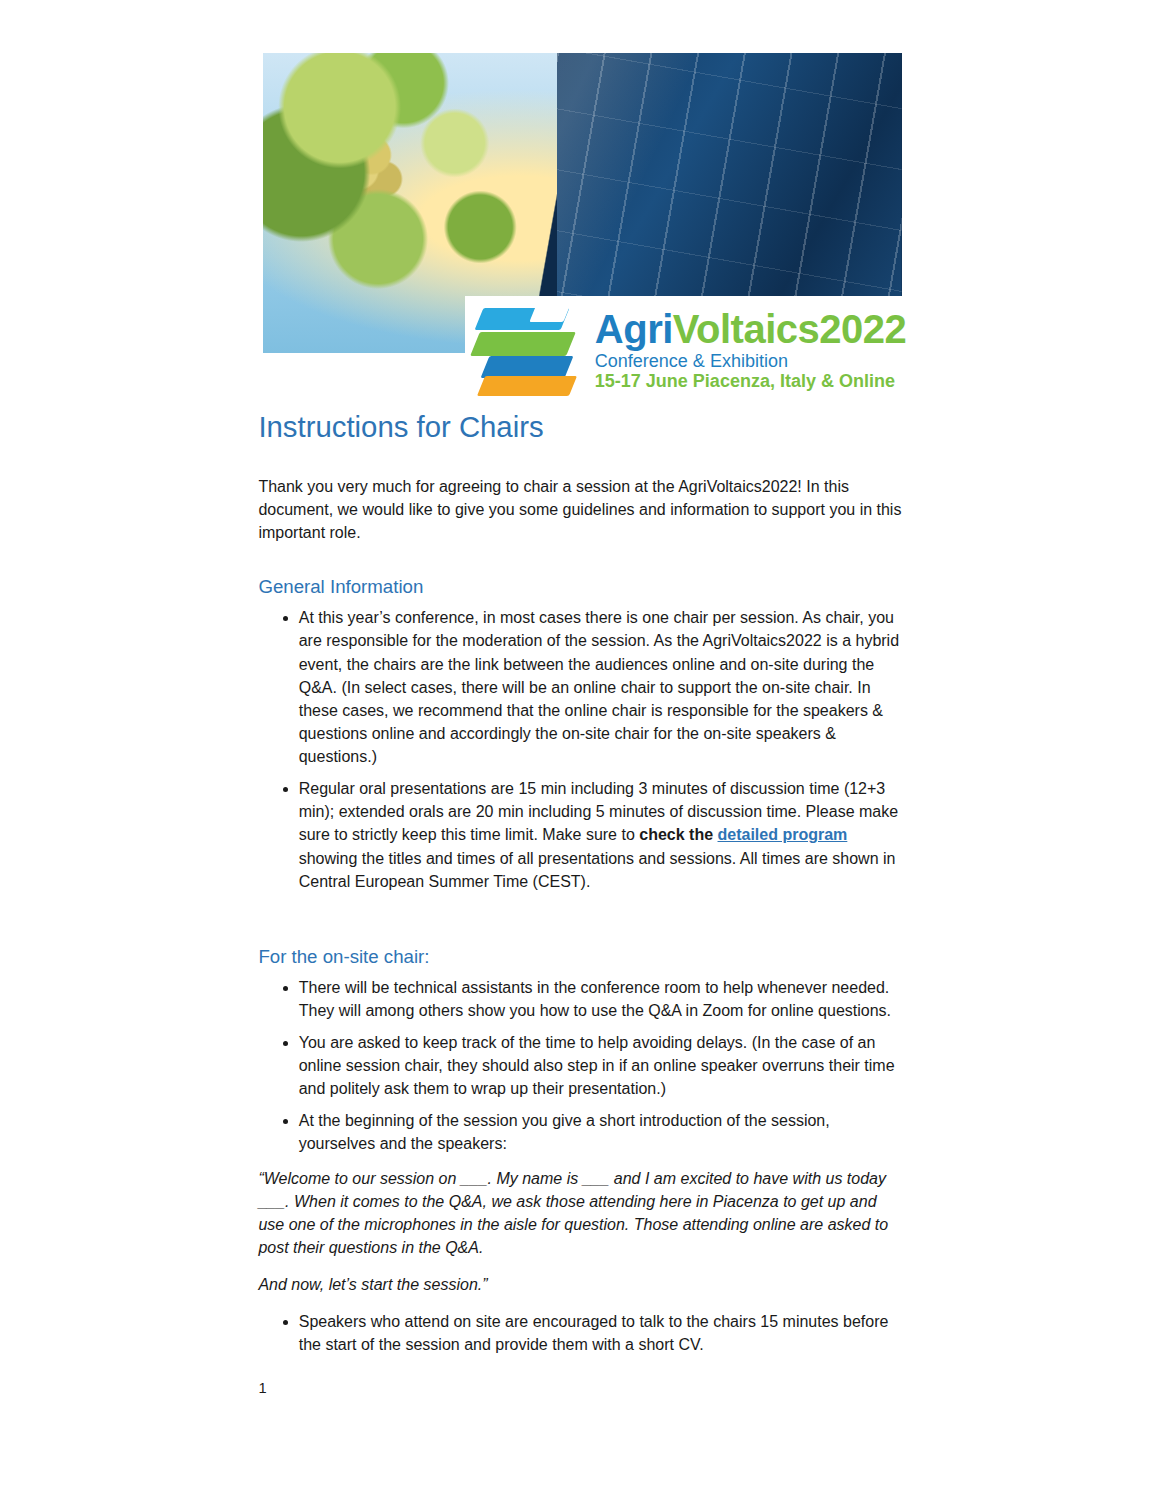AgriVoltaics2022
Conference & Exhibition
15-17 June Piacenza, Italy & Online
Instructions for Chairs
Thank you very much for agreeing to chair a session at the AgriVoltaics2022! In this document, we would like to give you some guidelines and information to support you in this important role.
General Information
At this year’s conference, in most cases there is one chair per session. As chair, you are responsible for the moderation of the session. As the AgriVoltaics2022 is a hybrid event, the chairs are the link between the audiences online and on-site during the Q&A. (In select cases, there will be an online chair to support the on-site chair. In these cases, we recommend that the online chair is responsible for the speakers & questions online and accordingly the on-site chair for the on-site speakers & questions.)
Regular oral presentations are 15 min including 3 minutes of discussion time (12+3 min); extended orals are 20 min including 5 minutes of discussion time. Please make sure to strictly keep this time limit. Make sure to check the detailed program showing the titles and times of all presentations and sessions. All times are shown in Central European Summer Time (CEST).
For the on-site chair:
There will be technical assistants in the conference room to help whenever needed. They will among others show you how to use the Q&A in Zoom for online questions.
You are asked to keep track of the time to help avoiding delays. (In the case of an online session chair, they should also step in if an online speaker overruns their time and politely ask them to wrap up their presentation.)
At the beginning of the session you give a short introduction of the session, yourselves and the speakers:
“Welcome to our session on ___. My name is ___ and I am excited to have with us today ___. When it comes to the Q&A, we ask those attending here in Piacenza to get up and use one of the microphones in the aisle for question. Those attending online are asked to post their questions in the Q&A.
And now, let’s start the session.”
Speakers who attend on site are encouraged to talk to the chairs 15 minutes before the start of the session and provide them with a short CV.
1